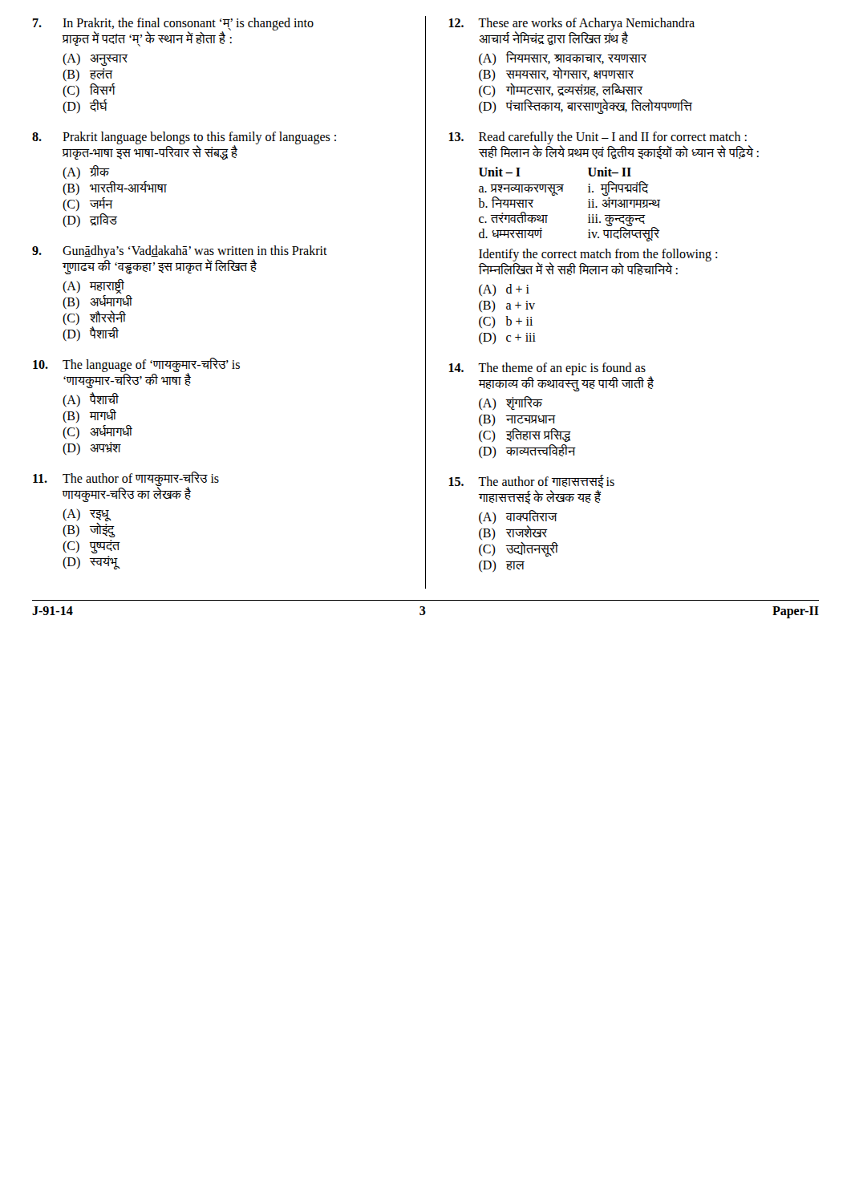7.
In Prakrit, the final consonant ‘म्’ is changed into
प्राकृत में पदांत ‘म्’ के स्थान में होता है :
(A) अनुस्वार
(B) हलंत
(C) विसर्ग
(D) दीर्घ
8.
Prakrit language belongs to this family of languages :
प्राकृत-भाषा इस भाषा-परिवार से संबद्ध है
(A) ग्रीक
(B) भारतीय-आर्यभाषा
(C) जर्मन
(D) द्राविड
9.
Gunādhya’s ‘Vaddakahā’ was written in this Prakrit
गुणाढ्य की ‘वड्ढकहा’ इस प्राकृत में लिखित है
(A) महाराष्ट्री
(B) अर्धमागधी
(C) शौरसेनी
(D) पैशाची
10.
The language of ‘णायकुमार-चरिउ’ is
‘णायकुमार-चरिउ’ की भाषा है
(A) पैशाची
(B) मागधी
(C) अर्धमागधी
(D) अपभ्रंश
11.
The author of णायकुमार-चरिउ is
णायकुमार-चरिउ का लेखक है
(A) रइधू
(B) जोइंदु
(C) पुष्पदंत
(D) स्वयंभू
12.
These are works of Acharya Nemichandra
आचार्य नेमिचंद्र द्वारा लिखित ग्रंथ है
(A) नियमसार, श्रावकाचार, रयणसार
(B) समयसार, योगसार, क्षपणसार
(C) गोम्मटसार, द्रव्यसंग्रह, लब्धिसार
(D) पंचास्तिकाय, बारसाणुवेक्ख, तिलोयपण्णत्ति
13.
Read carefully the Unit – I and II for correct match :
सही मिलान के लिये प्रथम एवं द्वितीय इकाईयों को ध्यान से पढ़िये :
| Unit – I | Unit– II |
| --- | --- |
| a. प्रश्नव्याकरणसूत्र | i. मुनिपद्मवंदि |
| b. नियमसार | ii. अंगआगमग्रन्थ |
| c. तरंगवतीकथा | iii. कुन्दकुन्द |
| d. धम्मरसायणं | iv. पादलिप्तसूरि |
Identify the correct match from the following :
निम्नलिखित में से सही मिलान को पहिचानिये :
(A) d + i
(B) a + iv
(C) b + ii
(D) c + iii
14.
The theme of an epic is found as
महाकाव्य की कथावस्तु यह पायी जाती है
(A) शृंगारिक
(B) नाट्यप्रधान
(C) इतिहास प्रसिद्ध
(D) काव्यतत्त्वविहीन
15.
The author of गाहासत्तसई is
गाहासत्तसई के लेखक यह हैं
(A) वाक्पतिराज
(B) राजशेखर
(C) उद्योतनसूरी
(D) हाल
J-91-14
3
Paper-II